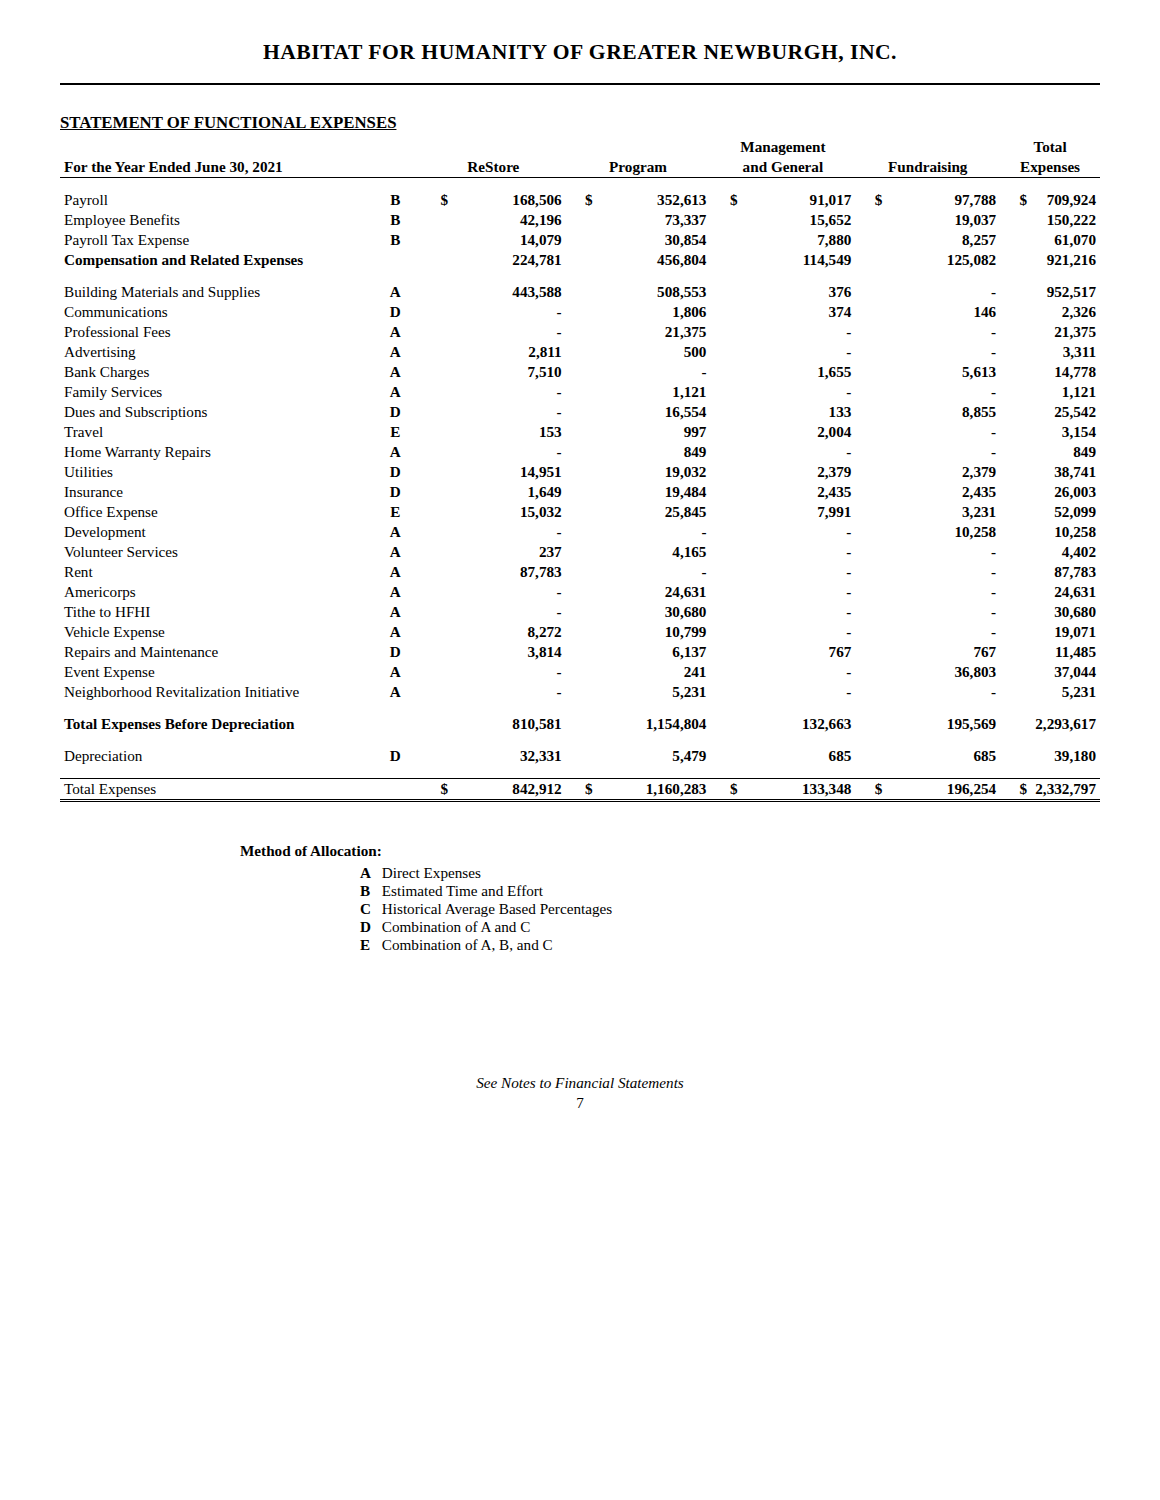HABITAT FOR HUMANITY OF GREATER NEWBURGH, INC.
STATEMENT OF FUNCTIONAL EXPENSES
| | | | | Management | | Total |
| --- | --- | --- | --- | --- | --- | --- |
| For the Year Ended June 30, 2021 | | ReStore | Program | and General | Fundraising | Expenses |
| Payroll | B | $ | 168,506 | $ | 352,613 | $ | 91,017 | $ | 97,788 | $ | 709,924 |
| Employee Benefits | B | | 42,196 | | 73,337 | | 15,652 | | 19,037 | | 150,222 |
| Payroll Tax Expense | B | | 14,079 | | 30,854 | | 7,880 | | 8,257 | | 61,070 |
| Compensation and Related Expenses | | | 224,781 | | 456,804 | | 114,549 | | 125,082 | | 921,216 |
| Building Materials and Supplies | A | | 443,588 | | 508,553 | | 376 | | - | | 952,517 |
| Communications | D | | - | | 1,806 | | 374 | | 146 | | 2,326 |
| Professional Fees | A | | - | | 21,375 | | - | | - | | 21,375 |
| Advertising | A | | 2,811 | | 500 | | - | | - | | 3,311 |
| Bank Charges | A | | 7,510 | | - | | 1,655 | | 5,613 | | 14,778 |
| Family Services | A | | - | | 1,121 | | - | | - | | 1,121 |
| Dues and Subscriptions | D | | - | | 16,554 | | 133 | | 8,855 | | 25,542 |
| Travel | E | | 153 | | 997 | | 2,004 | | - | | 3,154 |
| Home Warranty Repairs | A | | - | | 849 | | - | | - | | 849 |
| Utilities | D | | 14,951 | | 19,032 | | 2,379 | | 2,379 | | 38,741 |
| Insurance | D | | 1,649 | | 19,484 | | 2,435 | | 2,435 | | 26,003 |
| Office Expense | E | | 15,032 | | 25,845 | | 7,991 | | 3,231 | | 52,099 |
| Development | A | | - | | - | | - | | 10,258 | | 10,258 |
| Volunteer Services | A | | 237 | | 4,165 | | - | | - | | 4,402 |
| Rent | A | | 87,783 | | - | | - | | - | | 87,783 |
| Americorps | A | | - | | 24,631 | | - | | - | | 24,631 |
| Tithe to HFHI | A | | - | | 30,680 | | - | | - | | 30,680 |
| Vehicle Expense | A | | 8,272 | | 10,799 | | - | | - | | 19,071 |
| Repairs and Maintenance | D | | 3,814 | | 6,137 | | 767 | | 767 | | 11,485 |
| Event Expense | A | | - | | 241 | | - | | 36,803 | | 37,044 |
| Neighborhood Revitalization Initiative | A | | - | | 5,231 | | - | | - | | 5,231 |
| Total Expenses Before Depreciation | | | 810,581 | | 1,154,804 | | 132,663 | | 195,569 | | 2,293,617 |
| Depreciation | D | | 32,331 | | 5,479 | | 685 | | 685 | | 39,180 |
| Total Expenses | | $ | 842,912 | $ | 1,160,283 | $ | 133,348 | $ | 196,254 | $ | 2,332,797 |
Method of Allocation:
A Direct Expenses
B Estimated Time and Effort
C Historical Average Based Percentages
D Combination of A and C
E Combination of A, B, and C
See Notes to Financial Statements
7